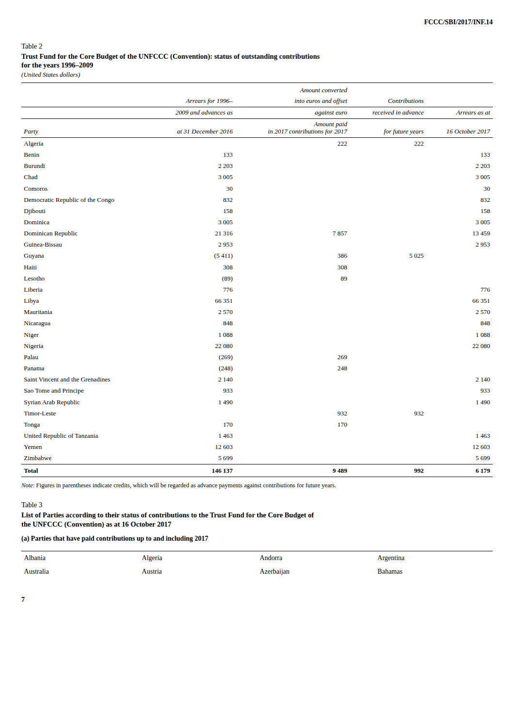FCCC/SBI/2017/INF.14
Table 2
Trust Fund for the Core Budget of the UNFCCC (Convention): status of outstanding contributions
for the years 1996–2009
(United States dollars)
| | | Amount converted | | |
| --- | --- | --- | --- | --- |
| | Arrears for 1996– | into euros and offset | Contributions | |
| | 2009 and advances as | against euro | received in advance | Arrears as at |
| Party | at 31 December 2016 | Amount paid in 2017 contributions for 2017 | for future years | 16 October 2017 |
| Algeria | | 222 | 222 | |
| Benin | 133 | | | 133 |
| Burundi | 2 203 | | | 2 203 |
| Chad | 3 005 | | | 3 005 |
| Comoros | 30 | | | 30 |
| Democratic Republic of the Congo | 832 | | | 832 |
| Djibouti | 158 | | | 158 |
| Dominica | 3 005 | | | 3 005 |
| Dominican Republic | 21 316 | 7 857 | | 13 459 |
| Guinea-Bissau | 2 953 | | | 2 953 |
| Guyana | (5 411) | 386 | 5 025 | |
| Haiti | 308 | 308 | | |
| Lesotho | (89) | 89 | | |
| Liberia | 776 | | | 776 |
| Libya | 66 351 | | | 66 351 |
| Mauritania | 2 570 | | | 2 570 |
| Nicaragua | 848 | | | 848 |
| Niger | 1 088 | | | 1 088 |
| Nigeria | 22 080 | | | 22 080 |
| Palau | (269) | 269 | | |
| Panama | (248) | 248 | | |
| Saint Vincent and the Grenadines | 2 140 | | | 2 140 |
| Sao Tome and Principe | 933 | | | 933 |
| Syrian Arab Republic | 1 490 | | | 1 490 |
| Timor-Leste | | 932 | 932 | |
| Tonga | 170 | 170 | | |
| United Republic of Tanzania | 1 463 | | | 1 463 |
| Yemen | 12 603 | | | 12 603 |
| Zimbabwe | 5 699 | | | 5 699 |
| Total | 146 137 | 9 489 | 992 | 6 179 |
Note: Figures in parentheses indicate credits, which will be regarded as advance payments against contributions for future years.
Table 3
List of Parties according to their status of contributions to the Trust Fund for the Core Budget of
the UNFCCC (Convention) as at 16 October 2017
(a) Parties that have paid contributions up to and including 2017
| Albania | Algeria | Andorra | Argentina |
| Australia | Austria | Azerbaijan | Bahamas |
7